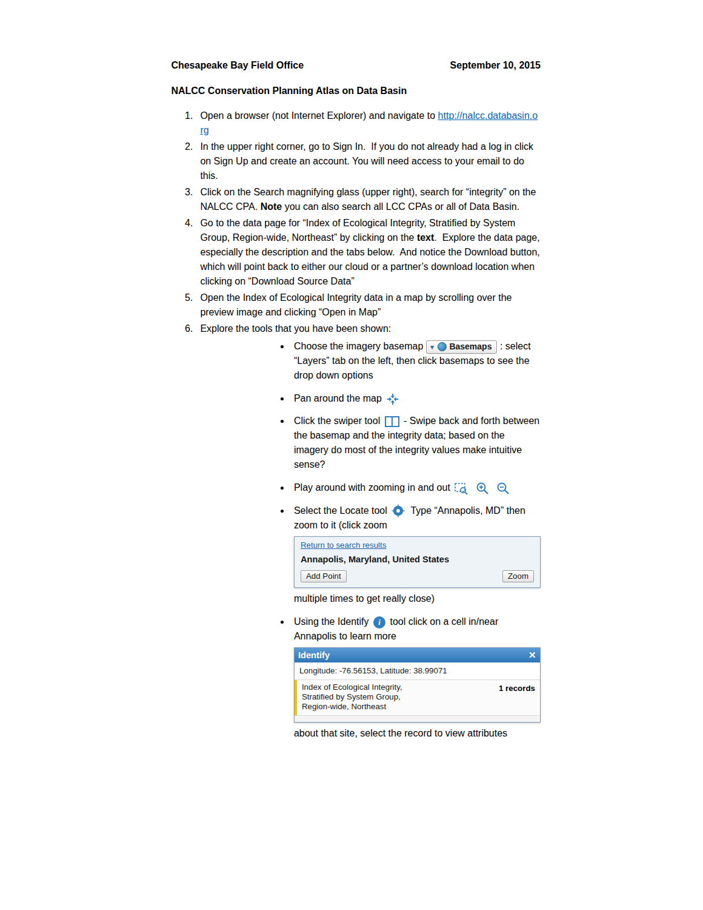Chesapeake Bay Field Office September 10, 2015
NALCC Conservation Planning Atlas on Data Basin
Open a browser (not Internet Explorer) and navigate to http://nalcc.databasin.org
In the upper right corner, go to Sign In. If you do not already had a log in click on Sign Up and create an account. You will need access to your email to do this.
Click on the Search magnifying glass (upper right), search for “integrity” on the NALCC CPA. Note you can also search all LCC CPAs or all of Data Basin.
Go to the data page for “Index of Ecological Integrity, Stratified by System Group, Region-wide, Northeast” by clicking on the text. Explore the data page, especially the description and the tabs below. And notice the Download button, which will point back to either our cloud or a partner’s download location when clicking on “Download Source Data”
Open the Index of Ecological Integrity data in a map by scrolling over the preview image and clicking “Open in Map”
Explore the tools that you have been shown:
Choose the imagery basemap ▼ Basemaps : select “Layers” tab on the left, then click basemaps to see the drop down options
Pan around the map
Click the swiper tool - Swipe back and forth between the basemap and the integrity data; based on the imagery do most of the integrity values make intuitive sense?
Play around with zooming in and out
Select the Locate tool Type “Annapolis, MD” then zoom to it (click zoom ✕ Return to search results Annapolis, Maryland, United States Add Point Zoom multiple times to get really close)
Using the Identify i tool click on a cell in/near Annapolis to learn more Identify✕ Longitude: -76.56153, Latitude: 38.99071 Index of Ecological Integrity,
Stratified by System Group,
Region-wide, Northeast 1 records about that site, select the record to view attributes